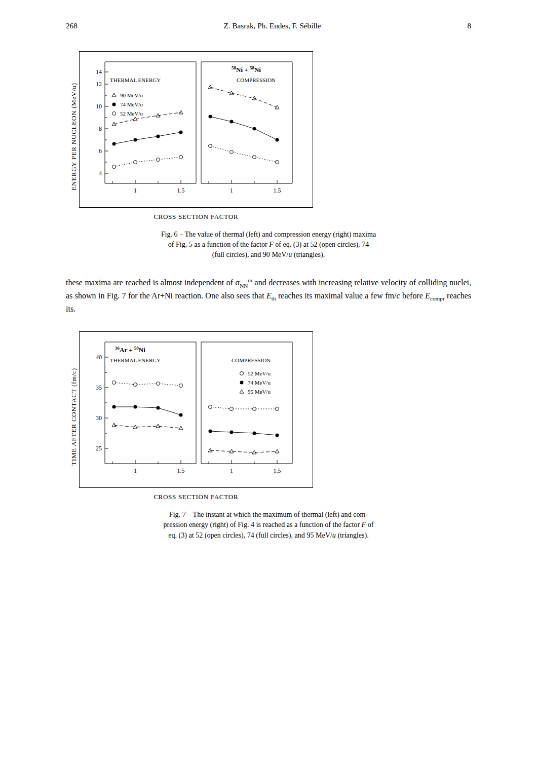268 Z. Basrak, Ph. Eudes, F. Sébille 8
ENERGY PER NUCLEON (MeV/u)
4 6 8 10 12 14 1 1.5 THERMAL ENERGY 90 MeV/u 74 MeV/u 52 MeV/u 1 1.5 COMPRESSION 58Ni + 58Ni
CROSS SECTION FACTOR
Fig. 6 – The value of thermal (left) and compression energy (right) maxima
of Fig. 5 as a function of the factor F of eq. (3) at 52 (open circles), 74
(full circles), and 90 MeV/u (triangles).
these maxima are reached is almost independent of σNNm and decreases with increasing relative velocity of colliding nuclei, as shown in Fig. 7 for the Ar+Ni reaction. One also sees that Eth reaches its maximal value a few fm/c before Ecompr reaches its.
TIME AFTER CONTACT (fm/c)
25 30 35 40 1 1.5 THERMAL ENERGY 36Ar + 58Ni 1 1.5 COMPRESSION 52 MeV/u 74 MeV/u 95 MeV/u
CROSS SECTION FACTOR
Fig. 7 – The instant at which the maximum of thermal (left) and com-
pression energy (right) of Fig. 4 is reached as a function of the factor F of
eq. (3) at 52 (open circles), 74 (full circles), and 95 MeV/u (triangles).